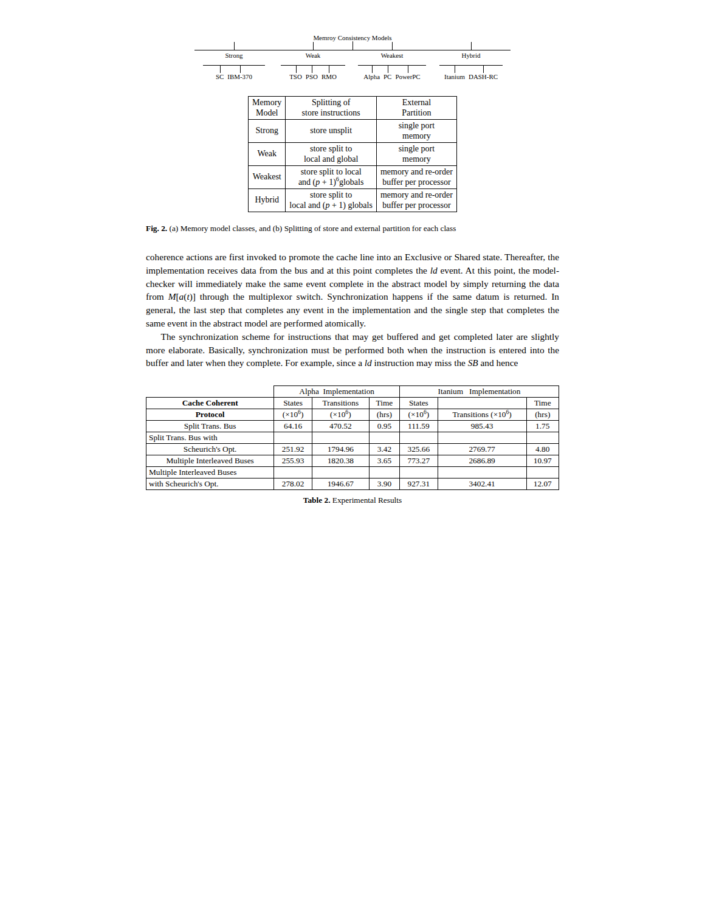Memroy Consistency Models
Strong
SC IBM-370
Weak
TSO PSO RMO
Weakest
Alpha PC PowerPC
Hybrid
Itanium DASH-RC
| Memory Model | Splitting of store instructions | External Partition |
| --- | --- | --- |
| Strong | store unsplit | single port memory |
| Weak | store split to local and global | single port memory |
| Weakest | store split to local and ( p + 1) 6 globals | memory and re-order buffer per processor |
| Hybrid | store split to local and ( p + 1) globals | memory and re-order buffer per processor |
Fig. 2. (a) Memory model classes, and (b) Splitting of store and external partition for each class
coherence actions are first invoked to promote the cache line into an Exclusive or Shared state. Thereafter, the implementation receives data from the bus and at this point completes the ld event. At this point, the model-checker will immediately make the same event complete in the abstract model by simply returning the data from M[a(t)] through the multiplexor switch. Synchronization happens if the same datum is returned. In general, the last step that completes any event in the implementation and the single step that completes the same event in the abstract model are performed atomically.
The synchronization scheme for instructions that may get buffered and get completed later are slightly more elaborate. Basically, synchronization must be performed both when the instruction is entered into the buffer and later when they complete. For example, since a ld instruction may miss the SB and hence
| | Alpha Implementation | Itanium Implementation |
| Cache Coherent | States | Transitions | Time | States | | Time |
| Protocol | (×10 6 ) | (×10 6 ) | (hrs) | (×10 6 ) | Transitions (×10 6 ) | (hrs) |
| Split Trans. Bus | 64.16 | 470.52 | 0.95 | 111.59 | 985.43 | 1.75 |
| Split Trans. Bus with | | | | | | |
| Scheurich's Opt. | 251.92 | 1794.96 | 3.42 | 325.66 | 2769.77 | 4.80 |
| Multiple Interleaved Buses | 255.93 | 1820.38 | 3.65 | 773.27 | 2686.89 | 10.97 |
| Multiple Interleaved Buses | | | | | | |
| with Scheurich's Opt. | 278.02 | 1946.67 | 3.90 | 927.31 | 3402.41 | 12.07 |
Table 2. Experimental Results